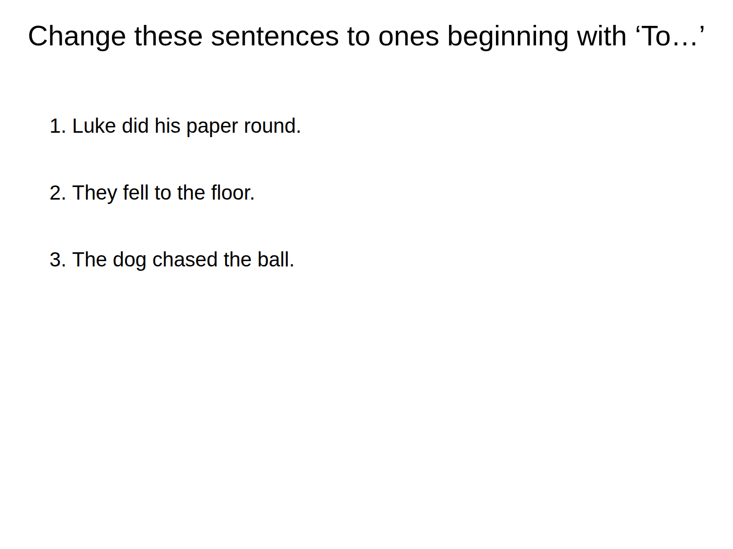Change these sentences to ones beginning with ‘To…’
Luke did his paper round.
They fell to the floor.
The dog chased the ball.